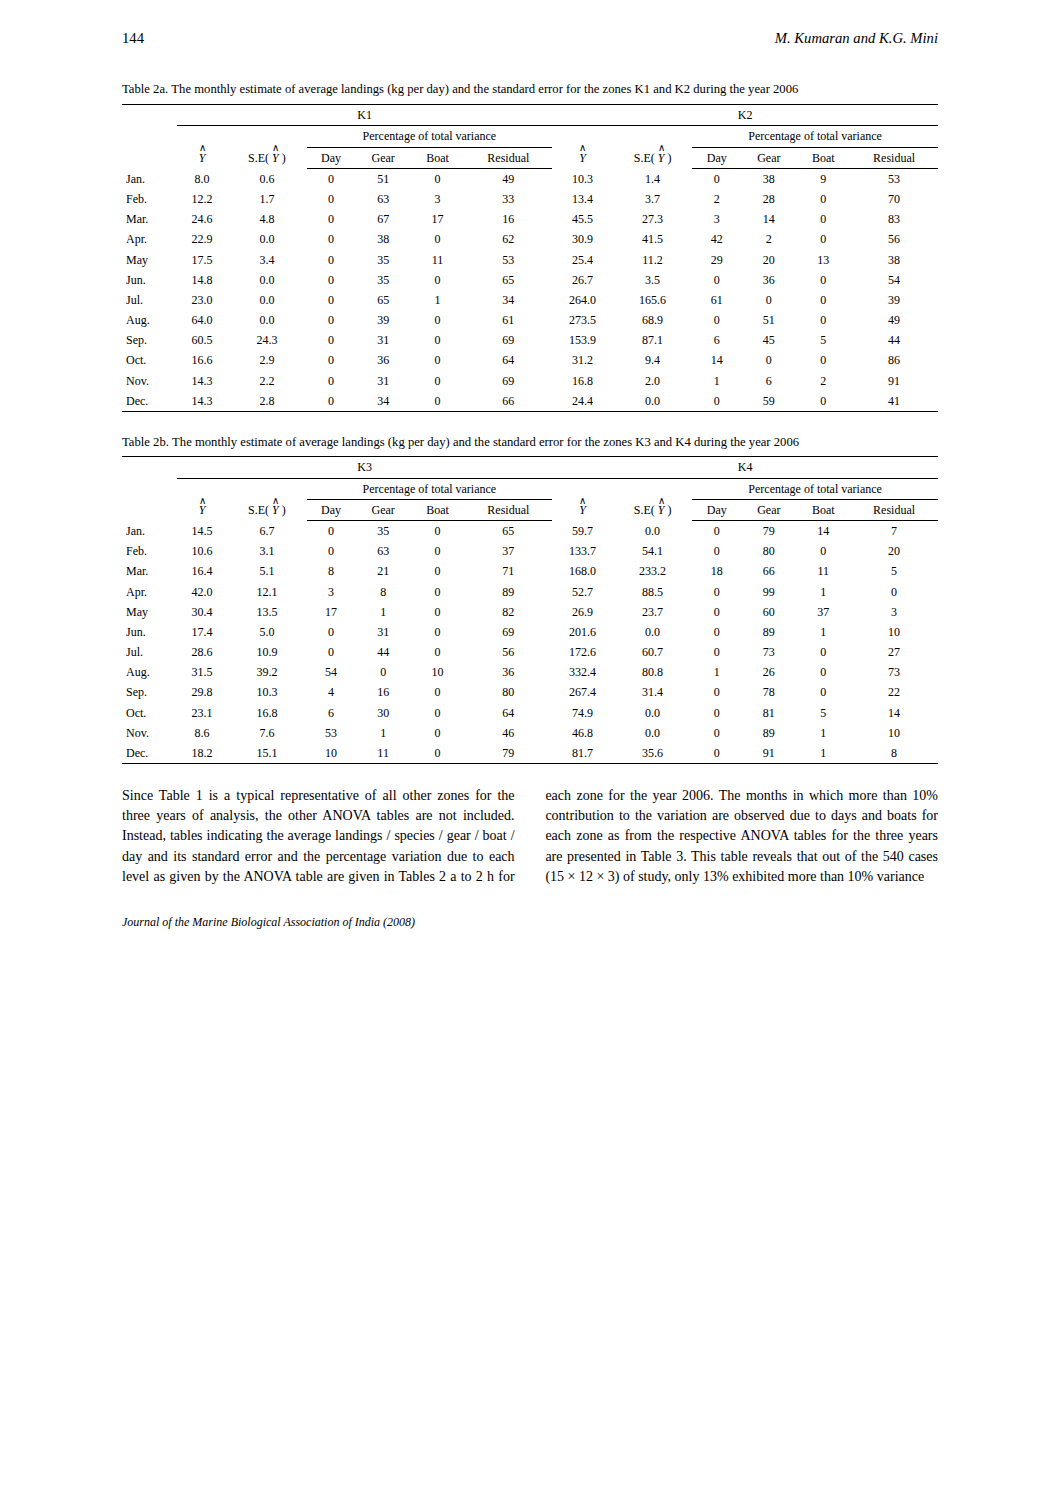144 M. Kumaran and K.G. Mini
Table 2a. The monthly estimate of average landings (kg per day) and the standard error for the zones K1 and K2 during the year 2006
| | K1 | K2 |
| --- | --- | --- |
| Y | S.E( Y ) | Percentage of total variance | Y | S.E( Y ) | Percentage of total variance |
| Day | Gear | Boat | Residual | Day | Gear | Boat | Residual |
| Jan. | 8.0 | 0.6 | 0 | 51 | 0 | 49 | 10.3 | 1.4 | 0 | 38 | 9 | 53 |
| Feb. | 12.2 | 1.7 | 0 | 63 | 3 | 33 | 13.4 | 3.7 | 2 | 28 | 0 | 70 |
| Mar. | 24.6 | 4.8 | 0 | 67 | 17 | 16 | 45.5 | 27.3 | 3 | 14 | 0 | 83 |
| Apr. | 22.9 | 0.0 | 0 | 38 | 0 | 62 | 30.9 | 41.5 | 42 | 2 | 0 | 56 |
| May | 17.5 | 3.4 | 0 | 35 | 11 | 53 | 25.4 | 11.2 | 29 | 20 | 13 | 38 |
| Jun. | 14.8 | 0.0 | 0 | 35 | 0 | 65 | 26.7 | 3.5 | 0 | 36 | 0 | 54 |
| Jul. | 23.0 | 0.0 | 0 | 65 | 1 | 34 | 264.0 | 165.6 | 61 | 0 | 0 | 39 |
| Aug. | 64.0 | 0.0 | 0 | 39 | 0 | 61 | 273.5 | 68.9 | 0 | 51 | 0 | 49 |
| Sep. | 60.5 | 24.3 | 0 | 31 | 0 | 69 | 153.9 | 87.1 | 6 | 45 | 5 | 44 |
| Oct. | 16.6 | 2.9 | 0 | 36 | 0 | 64 | 31.2 | 9.4 | 14 | 0 | 0 | 86 |
| Nov. | 14.3 | 2.2 | 0 | 31 | 0 | 69 | 16.8 | 2.0 | 1 | 6 | 2 | 91 |
| Dec. | 14.3 | 2.8 | 0 | 34 | 0 | 66 | 24.4 | 0.0 | 0 | 59 | 0 | 41 |
Table 2b. The monthly estimate of average landings (kg per day) and the standard error for the zones K3 and K4 during the year 2006
| | K3 | K4 |
| --- | --- | --- |
| Y | S.E( Y ) | Percentage of total variance | Y | S.E( Y ) | Percentage of total variance |
| Day | Gear | Boat | Residual | Day | Gear | Boat | Residual |
| Jan. | 14.5 | 6.7 | 0 | 35 | 0 | 65 | 59.7 | 0.0 | 0 | 79 | 14 | 7 |
| Feb. | 10.6 | 3.1 | 0 | 63 | 0 | 37 | 133.7 | 54.1 | 0 | 80 | 0 | 20 |
| Mar. | 16.4 | 5.1 | 8 | 21 | 0 | 71 | 168.0 | 233.2 | 18 | 66 | 11 | 5 |
| Apr. | 42.0 | 12.1 | 3 | 8 | 0 | 89 | 52.7 | 88.5 | 0 | 99 | 1 | 0 |
| May | 30.4 | 13.5 | 17 | 1 | 0 | 82 | 26.9 | 23.7 | 0 | 60 | 37 | 3 |
| Jun. | 17.4 | 5.0 | 0 | 31 | 0 | 69 | 201.6 | 0.0 | 0 | 89 | 1 | 10 |
| Jul. | 28.6 | 10.9 | 0 | 44 | 0 | 56 | 172.6 | 60.7 | 0 | 73 | 0 | 27 |
| Aug. | 31.5 | 39.2 | 54 | 0 | 10 | 36 | 332.4 | 80.8 | 1 | 26 | 0 | 73 |
| Sep. | 29.8 | 10.3 | 4 | 16 | 0 | 80 | 267.4 | 31.4 | 0 | 78 | 0 | 22 |
| Oct. | 23.1 | 16.8 | 6 | 30 | 0 | 64 | 74.9 | 0.0 | 0 | 81 | 5 | 14 |
| Nov. | 8.6 | 7.6 | 53 | 1 | 0 | 46 | 46.8 | 0.0 | 0 | 89 | 1 | 10 |
| Dec. | 18.2 | 15.1 | 10 | 11 | 0 | 79 | 81.7 | 35.6 | 0 | 91 | 1 | 8 |
Since Table 1 is a typical representative of all other zones for the three years of analysis, the other ANOVA tables are not included. Instead, tables indicating the average landings / species / gear / boat / day and its standard error and the percentage variation due to each level as given by the ANOVA table are given in Tables 2 a to 2 h for each zone for the year 2006. The months in which more than 10% contribution to the variation are observed due to days and boats for each zone as from the respective ANOVA tables for the three years are presented in Table 3. This table reveals that out of the 540 cases (15 × 12 × 3) of study, only 13% exhibited more than 10% variance
Journal of the Marine Biological Association of India (2008)